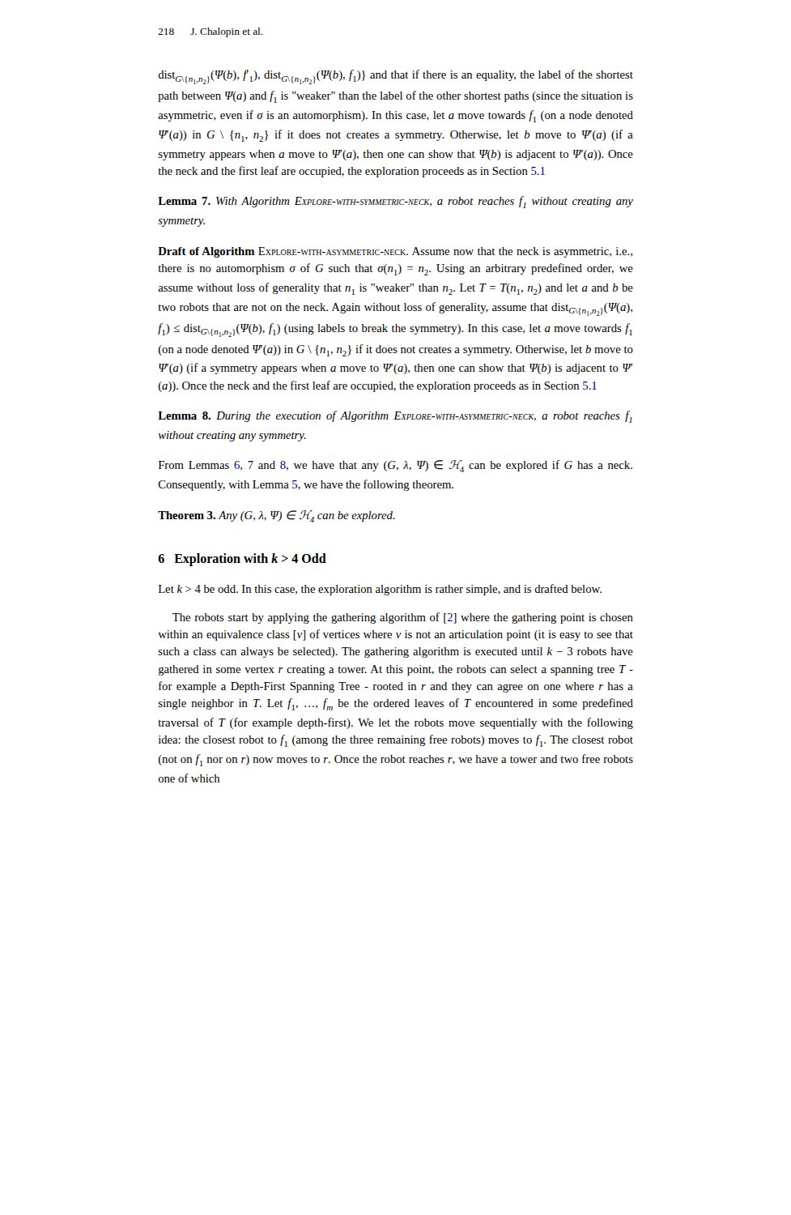218 J. Chalopin et al.
distG\{n1,n2}(Ψ(b), f′1), distG\{n1,n2}(Ψ(b), f1)} and that if there is an equality, the label of the shortest path between Ψ(a) and f1 is "weaker" than the label of the other shortest paths (since the situation is asymmetric, even if σ is an automorphism). In this case, let a move towards f1 (on a node denoted Ψ′(a)) in G \ {n1, n2} if it does not creates a symmetry. Otherwise, let b move to Ψ′(a) (if a symmetry appears when a move to Ψ′(a), then one can show that Ψ(b) is adjacent to Ψ′(a)). Once the neck and the first leaf are occupied, the exploration proceeds as in Section 5.1
Lemma 7. With Algorithm Explore-with-symmetric-neck, a robot reaches f1 without creating any symmetry.
Draft of Algorithm Explore-with-asymmetric-neck. Assume now that the neck is asymmetric, i.e., there is no automorphism σ of G such that σ(n1) = n2. Using an arbitrary predefined order, we assume without loss of generality that n1 is "weaker" than n2. Let T = T(n1, n2) and let a and b be two robots that are not on the neck. Again without loss of generality, assume that distG\{n1,n2}(Ψ(a), f1) ≤ distG\{n1,n2}(Ψ(b), f1) (using labels to break the symmetry). In this case, let a move towards f1 (on a node denoted Ψ′(a)) in G \ {n1, n2} if it does not creates a symmetry. Otherwise, let b move to Ψ′(a) (if a symmetry appears when a move to Ψ′(a), then one can show that Ψ(b) is adjacent to Ψ′(a)). Once the neck and the first leaf are occupied, the exploration proceeds as in Section 5.1
Lemma 8. During the execution of Algorithm Explore-with-asymmetric-neck, a robot reaches f1 without creating any symmetry.
From Lemmas 6, 7 and 8, we have that any (G, λ, Ψ) ∈ ℋ4 can be explored if G has a neck. Consequently, with Lemma 5, we have the following theorem.
Theorem 3. Any (G, λ, Ψ) ∈ ℋ4 can be explored.
6 Exploration with k > 4 Odd
Let k > 4 be odd. In this case, the exploration algorithm is rather simple, and is drafted below.
The robots start by applying the gathering algorithm of [2] where the gathering point is chosen within an equivalence class [v] of vertices where v is not an articulation point (it is easy to see that such a class can always be selected). The gathering algorithm is executed until k − 3 robots have gathered in some vertex r creating a tower. At this point, the robots can select a spanning tree T - for example a Depth-First Spanning Tree - rooted in r and they can agree on one where r has a single neighbor in T. Let f1, …, fm be the ordered leaves of T encountered in some predefined traversal of T (for example depth-first). We let the robots move sequentially with the following idea: the closest robot to f1 (among the three remaining free robots) moves to f1. The closest robot (not on f1 nor on r) now moves to r. Once the robot reaches r, we have a tower and two free robots one of which